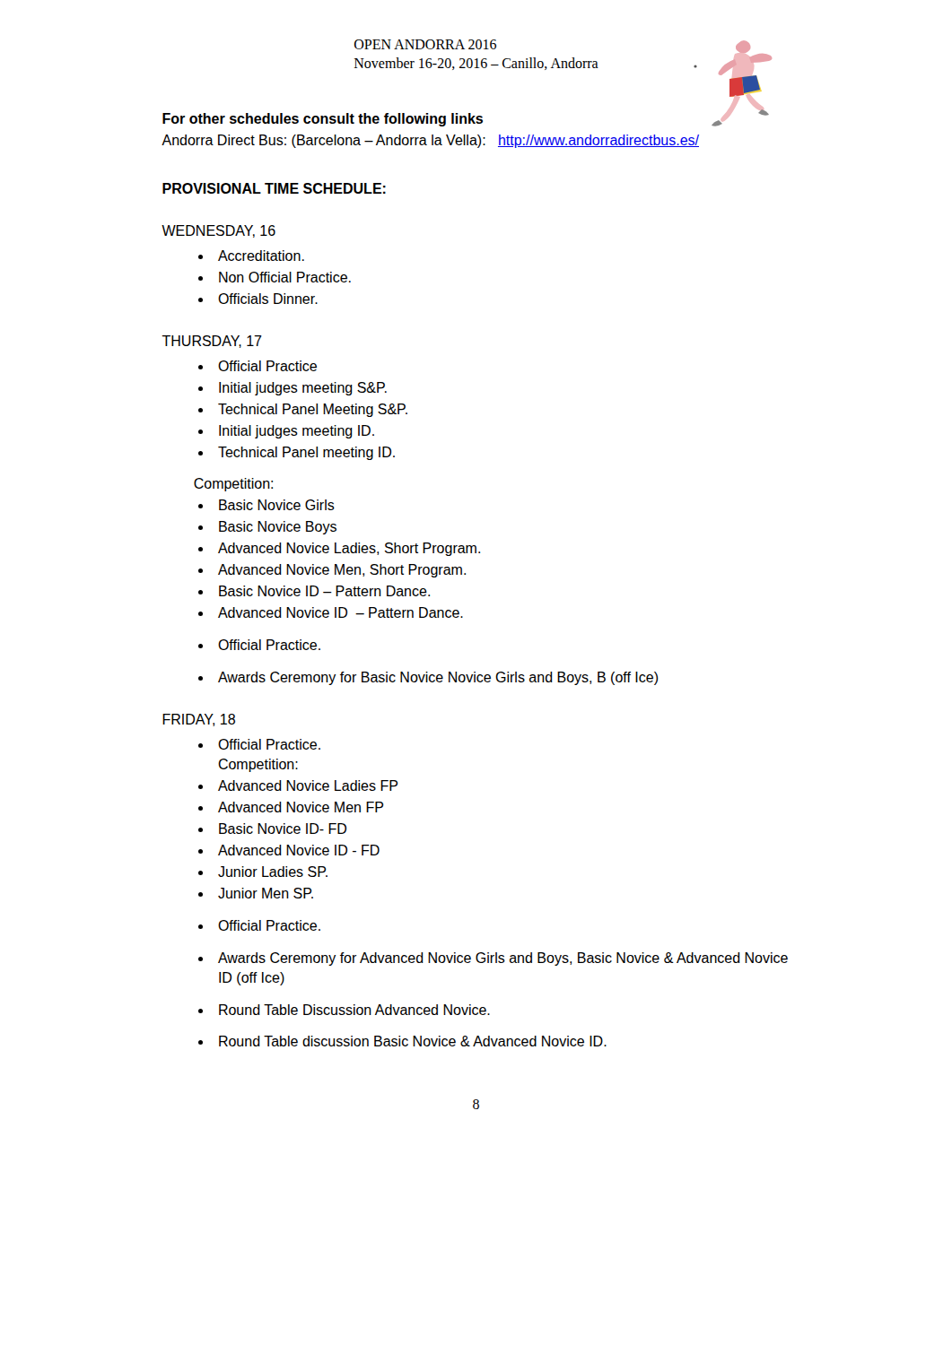OPEN ANDORRA 2016
November 16-20, 2016 – Canillo, Andorra
For other schedules consult the following links
Andorra Direct Bus: (Barcelona – Andorra la Vella): http://www.andorradirectbus.es/
PROVISIONAL TIME SCHEDULE:
WEDNESDAY, 16
Accreditation.
Non Official Practice.
Officials Dinner.
THURSDAY, 17
Official Practice
Initial judges meeting S&P.
Technical Panel Meeting S&P.
Initial judges meeting ID.
Technical Panel meeting ID.
Competition:
Basic Novice Girls
Basic Novice Boys
Advanced Novice Ladies, Short Program.
Advanced Novice Men, Short Program.
Basic Novice ID – Pattern Dance.
Advanced Novice ID – Pattern Dance.
Official Practice.
Awards Ceremony for Basic Novice Novice Girls and Boys, B (off Ice)
FRIDAY, 18
Official Practice.
Competition:
Advanced Novice Ladies FP
Advanced Novice Men FP
Basic Novice ID- FD
Advanced Novice ID - FD
Junior Ladies SP.
Junior Men SP.
Official Practice.
Awards Ceremony for Advanced Novice Girls and Boys, Basic Novice & Advanced Novice ID (off Ice)
Round Table Discussion Advanced Novice.
Round Table discussion Basic Novice & Advanced Novice ID.
8